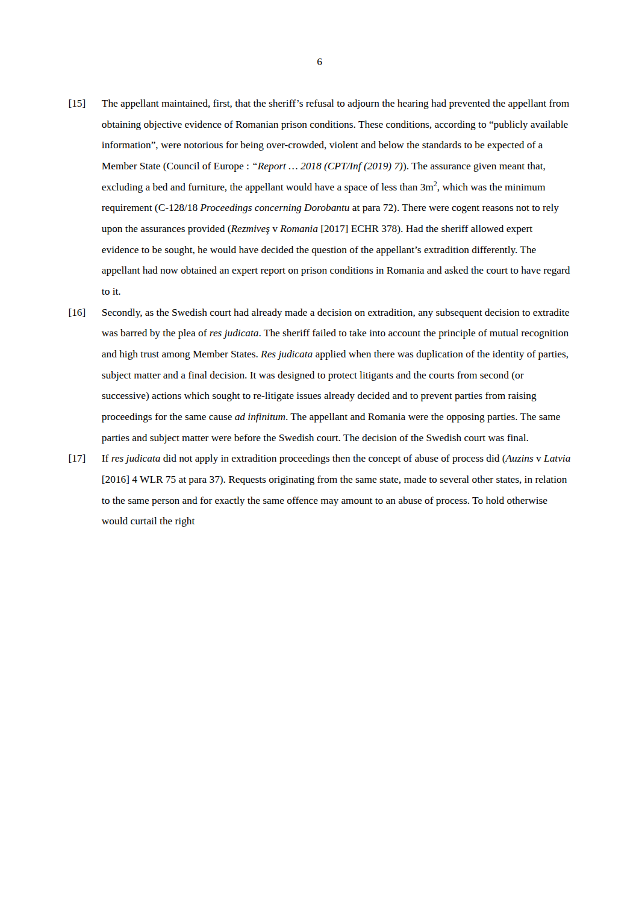6
[15]
The appellant maintained, first, that the sheriff’s refusal to adjourn the hearing had prevented the appellant from obtaining objective evidence of Romanian prison conditions. These conditions, according to “publicly available information”, were notorious for being over-crowded, violent and below the standards to be expected of a Member State (Council of Europe : “Report … 2018 (CPT/Inf (2019) 7)). The assurance given meant that, excluding a bed and furniture, the appellant would have a space of less than 3m2, which was the minimum requirement (C-128/18 Proceedings concerning Dorobantu at para 72). There were cogent reasons not to rely upon the assurances provided (Rezmiveş v Romania [2017] ECHR 378). Had the sheriff allowed expert evidence to be sought, he would have decided the question of the appellant’s extradition differently. The appellant had now obtained an expert report on prison conditions in Romania and asked the court to have regard to it.
[16]
Secondly, as the Swedish court had already made a decision on extradition, any subsequent decision to extradite was barred by the plea of res judicata. The sheriff failed to take into account the principle of mutual recognition and high trust among Member States. Res judicata applied when there was duplication of the identity of parties, subject matter and a final decision. It was designed to protect litigants and the courts from second (or successive) actions which sought to re-litigate issues already decided and to prevent parties from raising proceedings for the same cause ad infinitum. The appellant and Romania were the opposing parties. The same parties and subject matter were before the Swedish court. The decision of the Swedish court was final.
[17]
If res judicata did not apply in extradition proceedings then the concept of abuse of process did (Auzins v Latvia [2016] 4 WLR 75 at para 37). Requests originating from the same state, made to several other states, in relation to the same person and for exactly the same offence may amount to an abuse of process. To hold otherwise would curtail the right